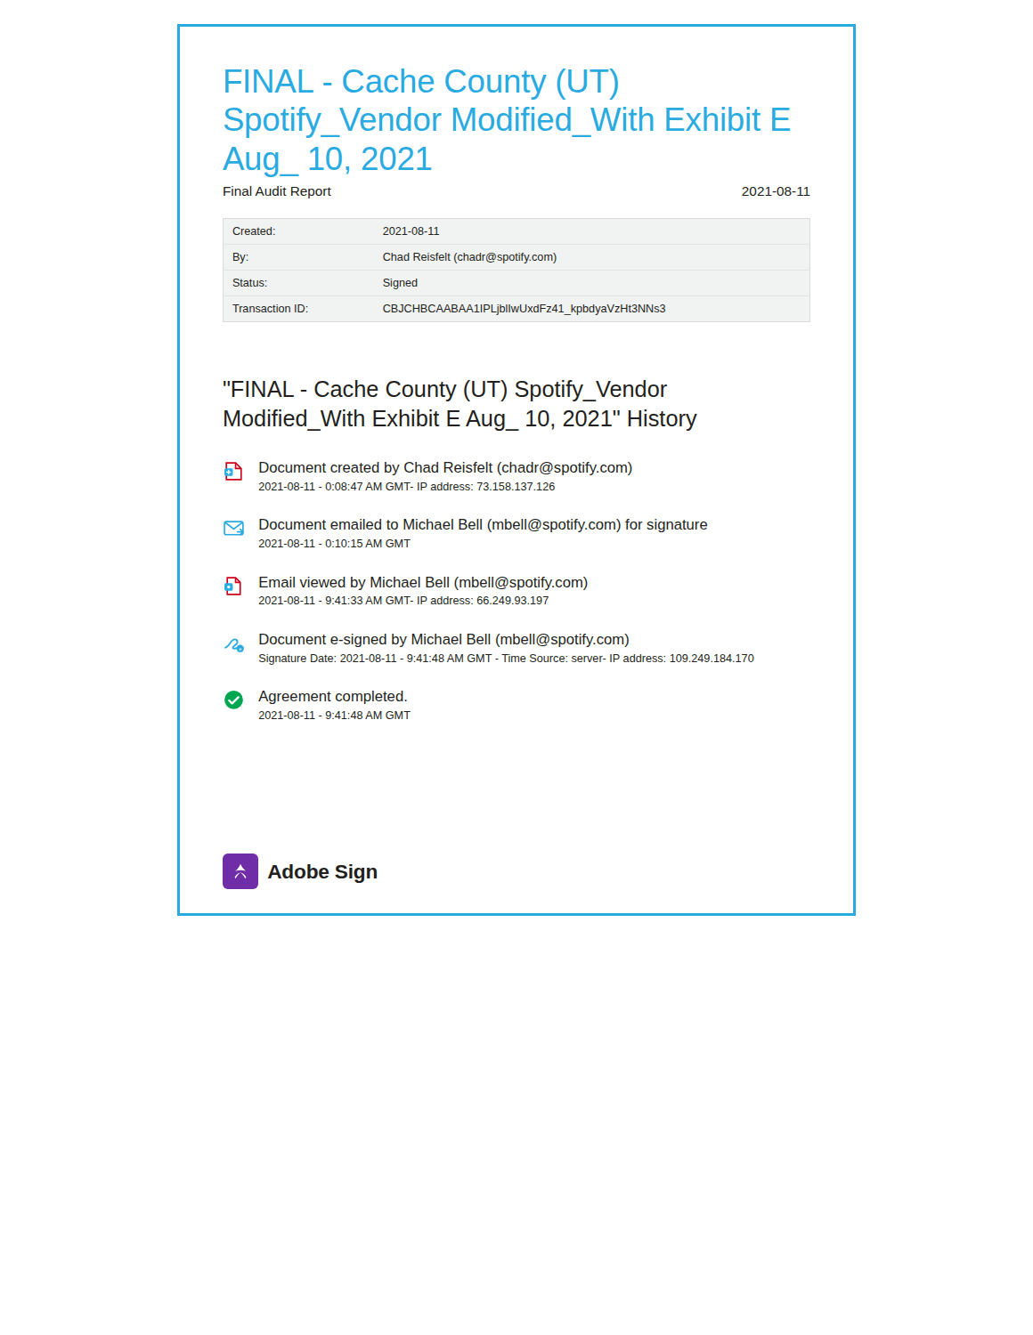FINAL - Cache County (UT) Spotify_Vendor Modified_With Exhibit E Aug_ 10, 2021
Final Audit Report
2021-08-11
| Created: | 2021-08-11 |
| By: | Chad Reisfelt (chadr@spotify.com) |
| Status: | Signed |
| Transaction ID: | CBJCHBCAABAA1IPLjblIwUxdFz41_kpbdyaVzHt3NNs3 |
"FINAL - Cache County (UT) Spotify_Vendor Modified_With Exhibit E Aug_ 10, 2021" History
Document created by Chad Reisfelt (chadr@spotify.com)
2021-08-11 - 0:08:47 AM GMT- IP address: 73.158.137.126
Document emailed to Michael Bell (mbell@spotify.com) for signature
2021-08-11 - 0:10:15 AM GMT
Email viewed by Michael Bell (mbell@spotify.com)
2021-08-11 - 9:41:33 AM GMT- IP address: 66.249.93.197
e
Document e-signed by Michael Bell (mbell@spotify.com)
Signature Date: 2021-08-11 - 9:41:48 AM GMT - Time Source: server- IP address: 109.249.184.170
Agreement completed.
2021-08-11 - 9:41:48 AM GMT
Adobe Sign